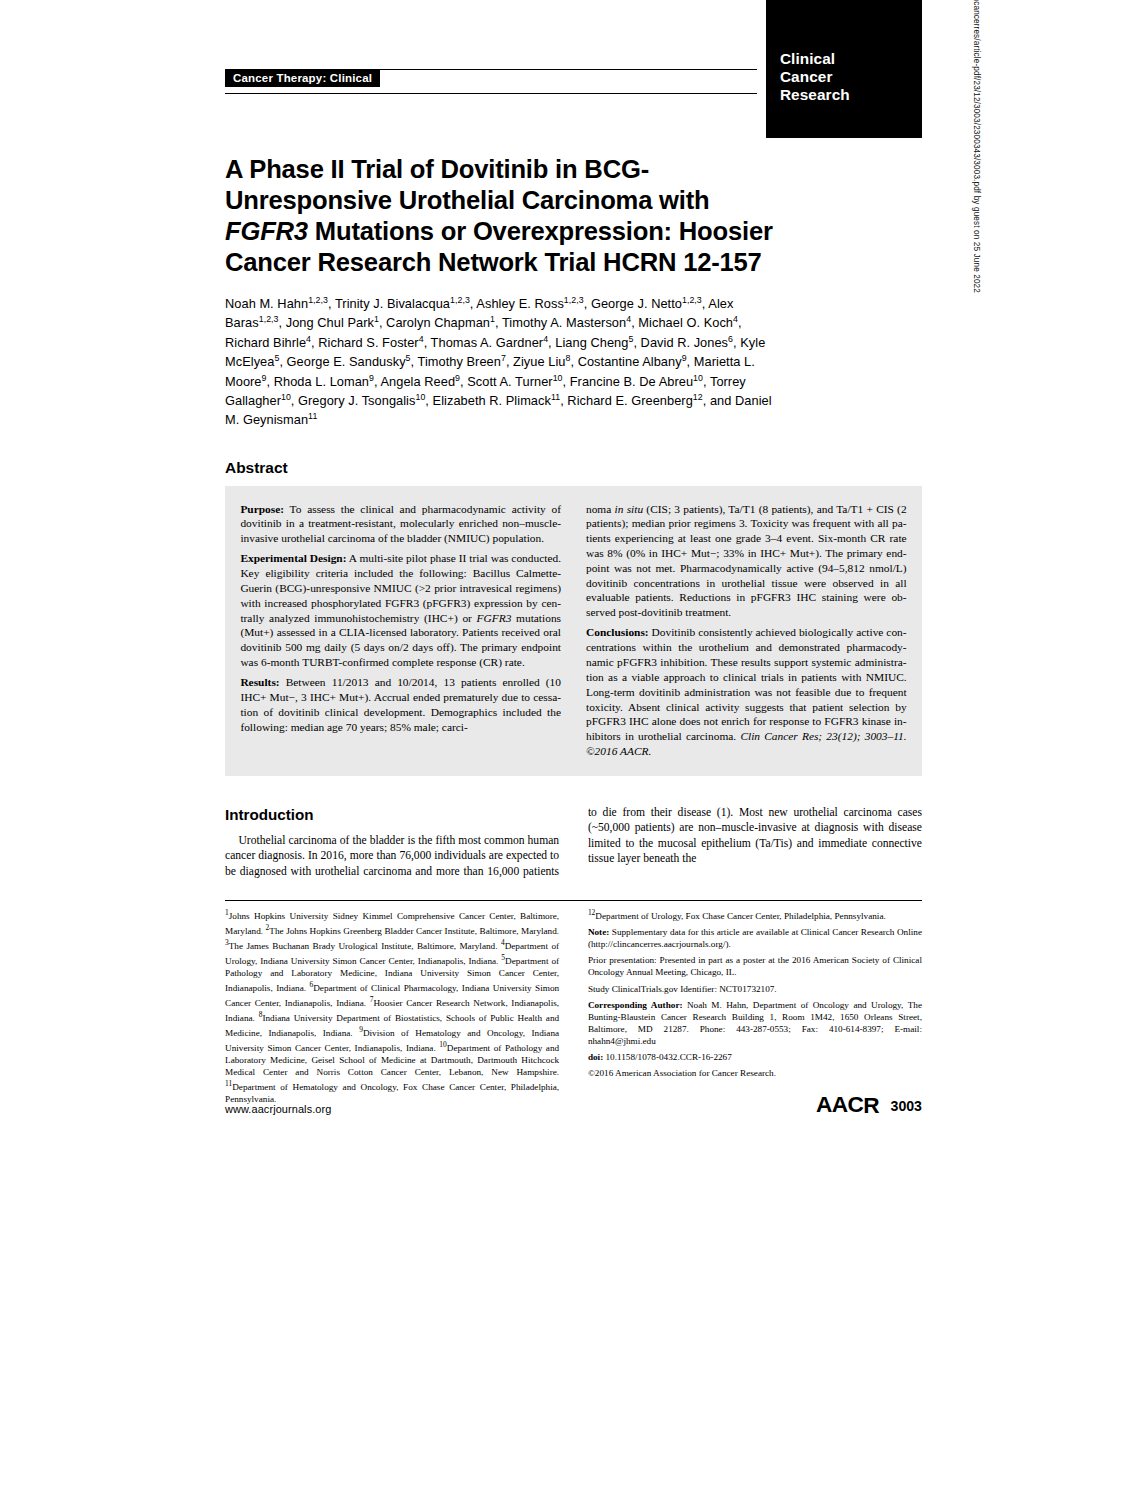Cancer Therapy: Clinical
Clinical
Cancer
Research
A Phase II Trial of Dovitinib in BCG-Unresponsive Urothelial Carcinoma with FGFR3 Mutations or Overexpression: Hoosier Cancer Research Network Trial HCRN 12-157
Noah M. Hahn1,2,3, Trinity J. Bivalacqua1,2,3, Ashley E. Ross1,2,3, George J. Netto1,2,3, Alex Baras1,2,3, Jong Chul Park1, Carolyn Chapman1, Timothy A. Masterson4, Michael O. Koch4, Richard Bihrle4, Richard S. Foster4, Thomas A. Gardner4, Liang Cheng5, David R. Jones6, Kyle McElyea5, George E. Sandusky5, Timothy Breen7, Ziyue Liu8, Costantine Albany9, Marietta L. Moore9, Rhoda L. Loman9, Angela Reed9, Scott A. Turner10, Francine B. De Abreu10, Torrey Gallagher10, Gregory J. Tsongalis10, Elizabeth R. Plimack11, Richard E. Greenberg12, and Daniel M. Geynisman11
Abstract
Purpose: To assess the clinical and pharmacodynamic activity of dovitinib in a treatment-resistant, molecularly enriched non–muscle-invasive urothelial carcinoma of the bladder (NMIUC) population.
Experimental Design: A multi-site pilot phase II trial was conducted. Key eligibility criteria included the following: Bacillus Calmette-Guerin (BCG)-unresponsive NMIUC (>2 prior intravesical regimens) with increased phosphorylated FGFR3 (pFGFR3) expression by centrally analyzed immunohistochemistry (IHC+) or FGFR3 mutations (Mut+) assessed in a CLIA-licensed laboratory. Patients received oral dovitinib 500 mg daily (5 days on/2 days off). The primary endpoint was 6-month TURBT-confirmed complete response (CR) rate.
Results: Between 11/2013 and 10/2014, 13 patients enrolled (10 IHC+ Mut−, 3 IHC+ Mut+). Accrual ended prematurely due to cessation of dovitinib clinical development. Demographics included the following: median age 70 years; 85% male; carci-
noma in situ (CIS; 3 patients), Ta/T1 (8 patients), and Ta/T1 + CIS (2 patients); median prior regimens 3. Toxicity was frequent with all patients experiencing at least one grade 3–4 event. Six-month CR rate was 8% (0% in IHC+ Mut−; 33% in IHC+ Mut+). The primary endpoint was not met. Pharmacodynamically active (94–5,812 nmol/L) dovitinib concentrations in urothelial tissue were observed in all evaluable patients. Reductions in pFGFR3 IHC staining were observed post-dovitinib treatment.
Conclusions: Dovitinib consistently achieved biologically active concentrations within the urothelium and demonstrated pharmacodynamic pFGFR3 inhibition. These results support systemic administration as a viable approach to clinical trials in patients with NMIUC. Long-term dovitinib administration was not feasible due to frequent toxicity. Absent clinical activity suggests that patient selection by pFGFR3 IHC alone does not enrich for response to FGFR3 kinase inhibitors in urothelial carcinoma. Clin Cancer Res; 23(12); 3003–11. ©2016 AACR.
Introduction
Urothelial carcinoma of the bladder is the fifth most common human cancer diagnosis. In 2016, more than 76,000 individuals are expected to be diagnosed with urothelial carcinoma and more than 16,000 patients to die from their disease (1). Most new urothelial carcinoma cases (~50,000 patients) are non–muscle-invasive at diagnosis with disease limited to the mucosal epithelium (Ta/Tis) and immediate connective tissue layer beneath the
1Johns Hopkins University Sidney Kimmel Comprehensive Cancer Center, Baltimore, Maryland. 2The Johns Hopkins Greenberg Bladder Cancer Institute, Baltimore, Maryland. 3The James Buchanan Brady Urological Institute, Baltimore, Maryland. 4Department of Urology, Indiana University Simon Cancer Center, Indianapolis, Indiana. 5Department of Pathology and Laboratory Medicine, Indiana University Simon Cancer Center, Indianapolis, Indiana. 6Department of Clinical Pharmacology, Indiana University Simon Cancer Center, Indianapolis, Indiana. 7Hoosier Cancer Research Network, Indianapolis, Indiana. 8Indiana University Department of Biostatistics, Schools of Public Health and Medicine, Indianapolis, Indiana. 9Division of Hematology and Oncology, Indiana University Simon Cancer Center, Indianapolis, Indiana. 10Department of Pathology and Laboratory Medicine, Geisel School of Medicine at Dartmouth, Dartmouth Hitchcock Medical Center and Norris Cotton Cancer Center, Lebanon, New Hampshire. 11Department of Hematology and Oncology, Fox Chase Cancer Center, Philadelphia, Pennsylvania.
12Department of Urology, Fox Chase Cancer Center, Philadelphia, Pennsylvania.
Note: Supplementary data for this article are available at Clinical Cancer Research Online (http://clincancerres.aacrjournals.org/).
Prior presentation: Presented in part as a poster at the 2016 American Society of Clinical Oncology Annual Meeting, Chicago, IL.
Study ClinicalTrials.gov Identifier: NCT01732107.
Corresponding Author: Noah M. Hahn, Department of Oncology and Urology, The Bunting-Blaustein Cancer Research Building 1, Room 1M42, 1650 Orleans Street, Baltimore, MD 21287. Phone: 443-287-0553; Fax: 410-614-8397; E-mail: nhahn4@jhmi.edu
doi: 10.1158/1078-0432.CCR-16-2267
©2016 American Association for Cancer Research.
www.aacrjournals.org
AACR
3003
Downloaded from http://aacrjournals.org/clincancerres/article-pdf/23/12/3003/2300343/3003.pdf by guest on 25 June 2022